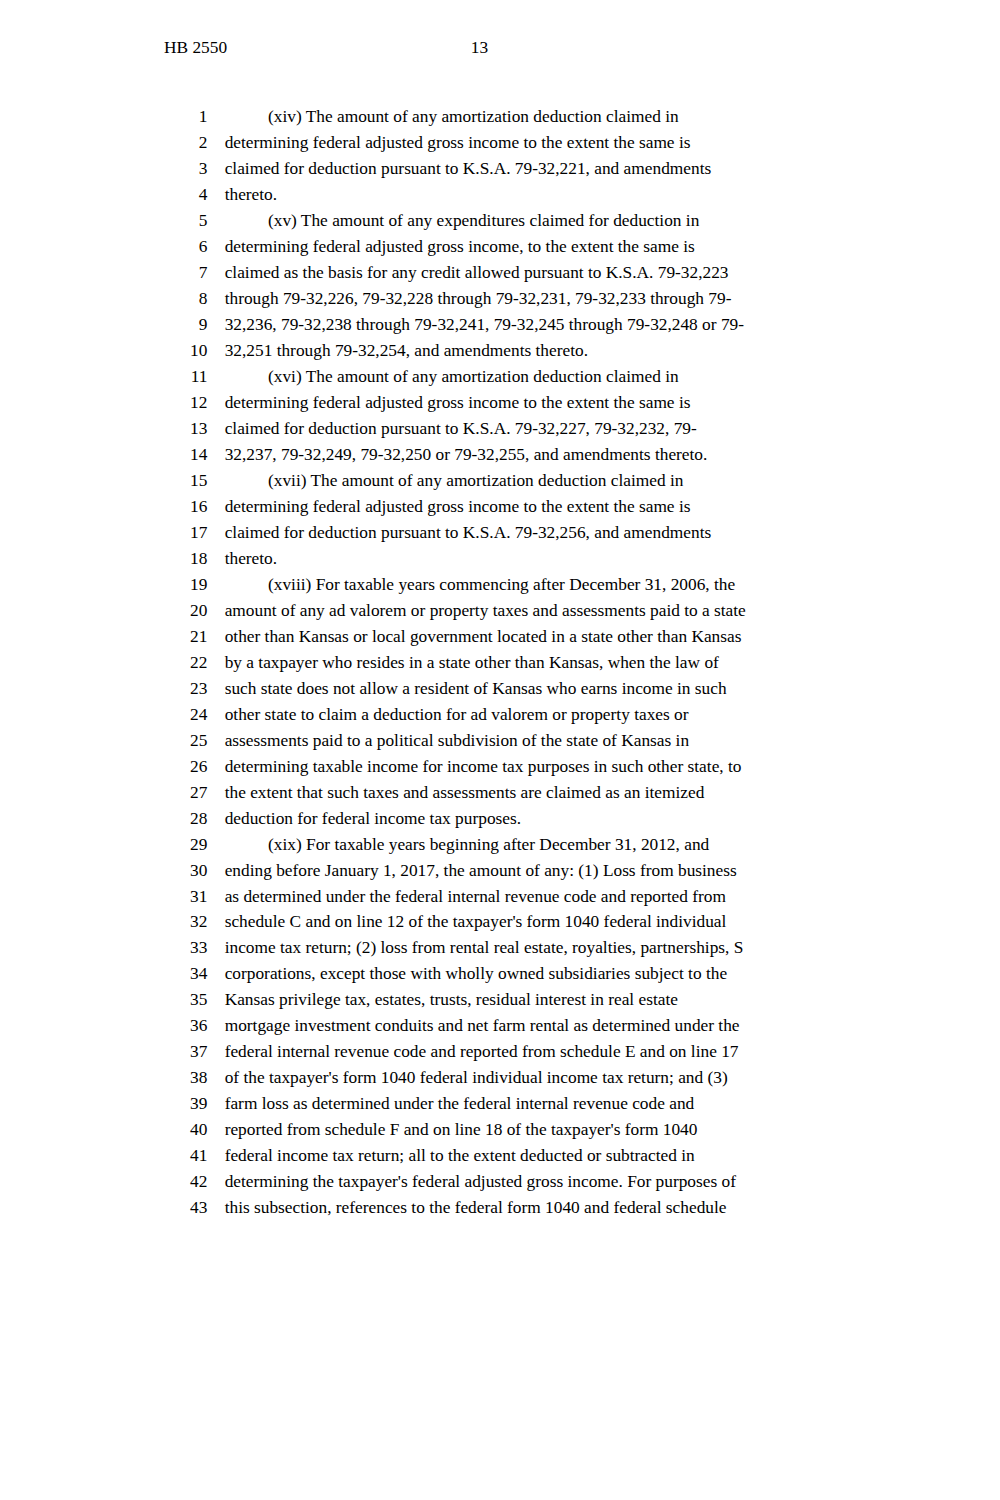HB 2550
13
(xiv) The amount of any amortization deduction claimed in
determining federal adjusted gross income to the extent the same is
claimed for deduction pursuant to K.S.A. 79-32,221, and amendments
thereto.
(xv) The amount of any expenditures claimed for deduction in
determining federal adjusted gross income, to the extent the same is
claimed as the basis for any credit allowed pursuant to K.S.A. 79-32,223
through 79-32,226, 79-32,228 through 79-32,231, 79-32,233 through 79-
32,236, 79-32,238 through 79-32,241, 79-32,245 through 79-32,248 or 79-
32,251 through 79-32,254, and amendments thereto.
(xvi) The amount of any amortization deduction claimed in
determining federal adjusted gross income to the extent the same is
claimed for deduction pursuant to K.S.A. 79-32,227, 79-32,232, 79-
32,237, 79-32,249, 79-32,250 or 79-32,255, and amendments thereto.
(xvii) The amount of any amortization deduction claimed in
determining federal adjusted gross income to the extent the same is
claimed for deduction pursuant to K.S.A. 79-32,256, and amendments
thereto.
(xviii) For taxable years commencing after December 31, 2006, the
amount of any ad valorem or property taxes and assessments paid to a state
other than Kansas or local government located in a state other than Kansas
by a taxpayer who resides in a state other than Kansas, when the law of
such state does not allow a resident of Kansas who earns income in such
other state to claim a deduction for ad valorem or property taxes or
assessments paid to a political subdivision of the state of Kansas in
determining taxable income for income tax purposes in such other state, to
the extent that such taxes and assessments are claimed as an itemized
deduction for federal income tax purposes.
(xix) For taxable years beginning after December 31, 2012, and
ending before January 1, 2017, the amount of any: (1) Loss from business
as determined under the federal internal revenue code and reported from
schedule C and on line 12 of the taxpayer's form 1040 federal individual
income tax return; (2) loss from rental real estate, royalties, partnerships, S
corporations, except those with wholly owned subsidiaries subject to the
Kansas privilege tax, estates, trusts, residual interest in real estate
mortgage investment conduits and net farm rental as determined under the
federal internal revenue code and reported from schedule E and on line 17
of the taxpayer's form 1040 federal individual income tax return; and (3)
farm loss as determined under the federal internal revenue code and
reported from schedule F and on line 18 of the taxpayer's form 1040
federal income tax return; all to the extent deducted or subtracted in
determining the taxpayer's federal adjusted gross income. For purposes of
this subsection, references to the federal form 1040 and federal schedule